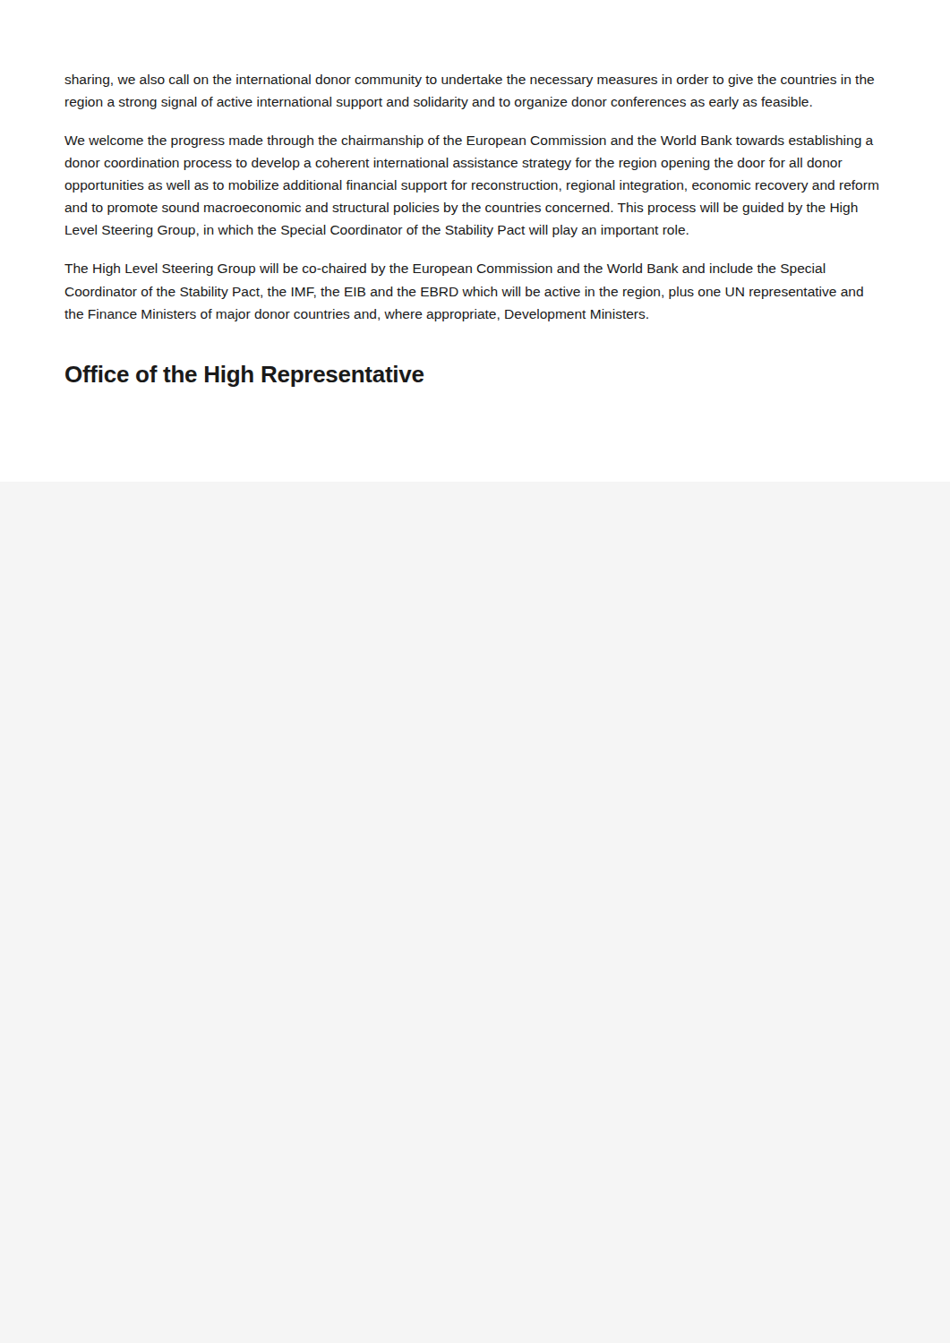sharing, we also call on the international donor community to undertake the necessary measures in order to give the countries in the region a strong signal of active international support and solidarity and to organize donor conferences as early as feasible.
We welcome the progress made through the chairmanship of the European Commission and the World Bank towards establishing a donor coordination process to develop a coherent international assistance strategy for the region opening the door for all donor opportunities as well as to mobilize additional financial support for reconstruction, regional integration, economic recovery and reform and to promote sound macroeconomic and structural policies by the countries concerned. This process will be guided by the High Level Steering Group, in which the Special Coordinator of the Stability Pact will play an important role.
The High Level Steering Group will be co-chaired by the European Commission and the World Bank and include the Special Coordinator of the Stability Pact, the IMF, the EIB and the EBRD which will be active in the region, plus one UN representative and the Finance Ministers of major donor countries and, where appropriate, Development Ministers.
Office of the High Representative